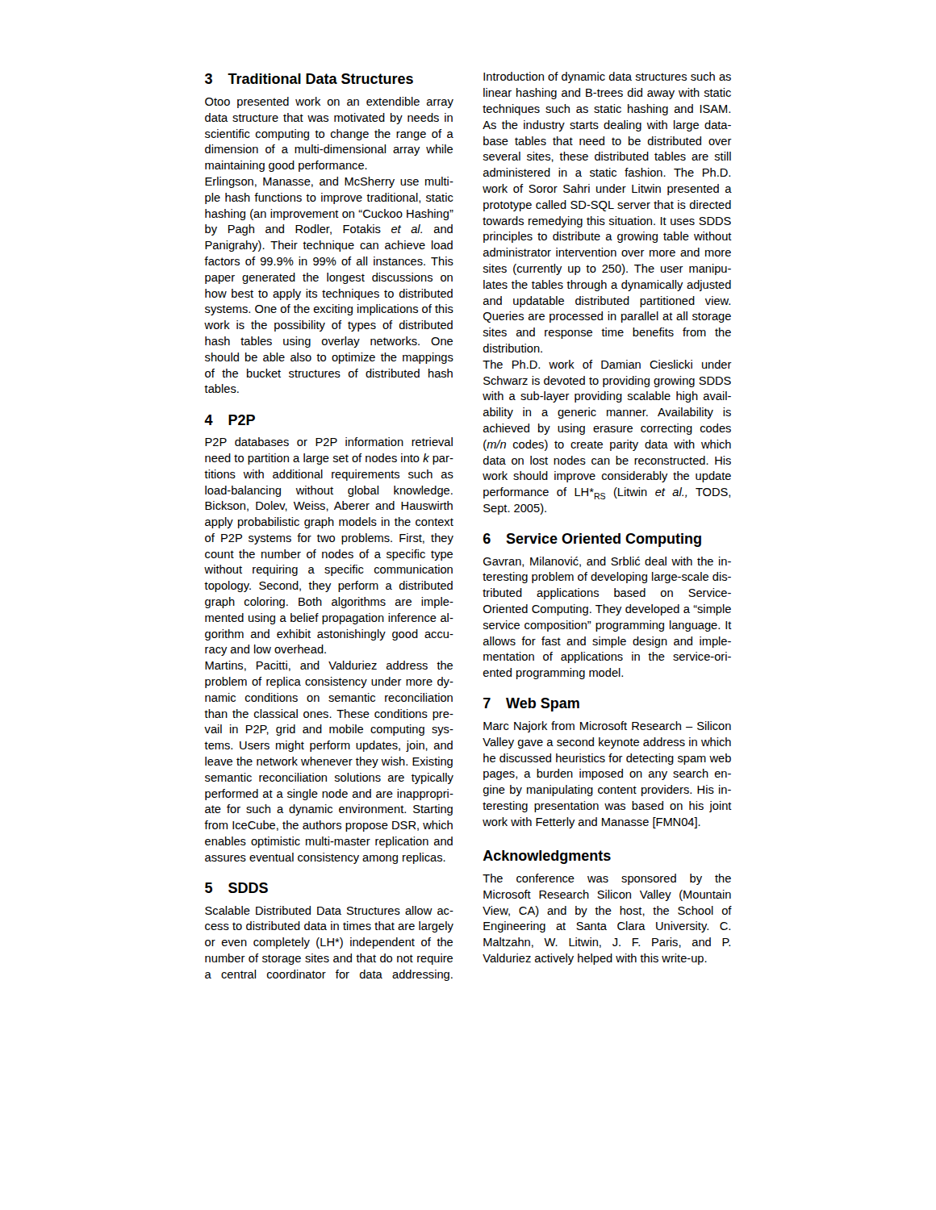3 Traditional Data Structures
Otoo presented work on an extendible array data structure that was motivated by needs in scientific computing to change the range of a dimension of a multi-dimensional array while maintaining good performance.
Erlingson, Manasse, and McSherry use multiple hash functions to improve traditional, static hashing (an improvement on “Cuckoo Hashing” by Pagh and Rodler, Fotakis et al. and Panigrahy). Their technique can achieve load factors of 99.9% in 99% of all instances. This paper generated the longest discussions on how best to apply its techniques to distributed systems. One of the exciting implications of this work is the possibility of types of distributed hash tables using overlay networks. One should be able also to optimize the mappings of the bucket structures of distributed hash tables.
4 P2P
P2P databases or P2P information retrieval need to partition a large set of nodes into k partitions with additional requirements such as load-balancing without global knowledge. Bickson, Dolev, Weiss, Aberer and Hauswirth apply probabilistic graph models in the context of P2P systems for two problems. First, they count the number of nodes of a specific type without requiring a specific communication topology. Second, they perform a distributed graph coloring. Both algorithms are implemented using a belief propagation inference algorithm and exhibit astonishingly good accuracy and low overhead.
Martins, Pacitti, and Valduriez address the problem of replica consistency under more dynamic conditions on semantic reconciliation than the classical ones. These conditions prevail in P2P, grid and mobile computing systems. Users might perform updates, join, and leave the network whenever they wish. Existing semantic reconciliation solutions are typically performed at a single node and are inappropriate for such a dynamic environment. Starting from IceCube, the authors propose DSR, which enables optimistic multi-master replication and assures eventual consistency among replicas.
5 SDDS
Scalable Distributed Data Structures allow access to distributed data in times that are largely or even completely (LH*) independent of the number of storage sites and that do not require a central coordinator for data addressing. Introduction of dynamic data structures such as linear hashing and B-trees did away with static techniques such as static hashing and ISAM. As the industry starts dealing with large database tables that need to be distributed over several sites, these distributed tables are still administered in a static fashion. The Ph.D. work of Soror Sahri under Litwin presented a prototype called SD-SQL server that is directed towards remedying this situation. It uses SDDS principles to distribute a growing table without administrator intervention over more and more sites (currently up to 250). The user manipulates the tables through a dynamically adjusted and updatable distributed partitioned view. Queries are processed in parallel at all storage sites and response time benefits from the distribution.
The Ph.D. work of Damian Cieslicki under Schwarz is devoted to providing growing SDDS with a sub-layer providing scalable high availability in a generic manner. Availability is achieved by using erasure correcting codes (m/n codes) to create parity data with which data on lost nodes can be reconstructed. His work should improve considerably the update performance of LH*RS (Litwin et al., TODS, Sept. 2005).
6 Service Oriented Computing
Gavran, Milanović, and Srblić deal with the interesting problem of developing large-scale distributed applications based on Service-Oriented Computing. They developed a “simple service composition” programming language. It allows for fast and simple design and implementation of applications in the service-oriented programming model.
7 Web Spam
Marc Najork from Microsoft Research – Silicon Valley gave a second keynote address in which he discussed heuristics for detecting spam web pages, a burden imposed on any search engine by manipulating content providers. His interesting presentation was based on his joint work with Fetterly and Manasse [FMN04].
Acknowledgments
The conference was sponsored by the Microsoft Research Silicon Valley (Mountain View, CA) and by the host, the School of Engineering at Santa Clara University. C. Maltzahn, W. Litwin, J. F. Paris, and P. Valduriez actively helped with this write-up.